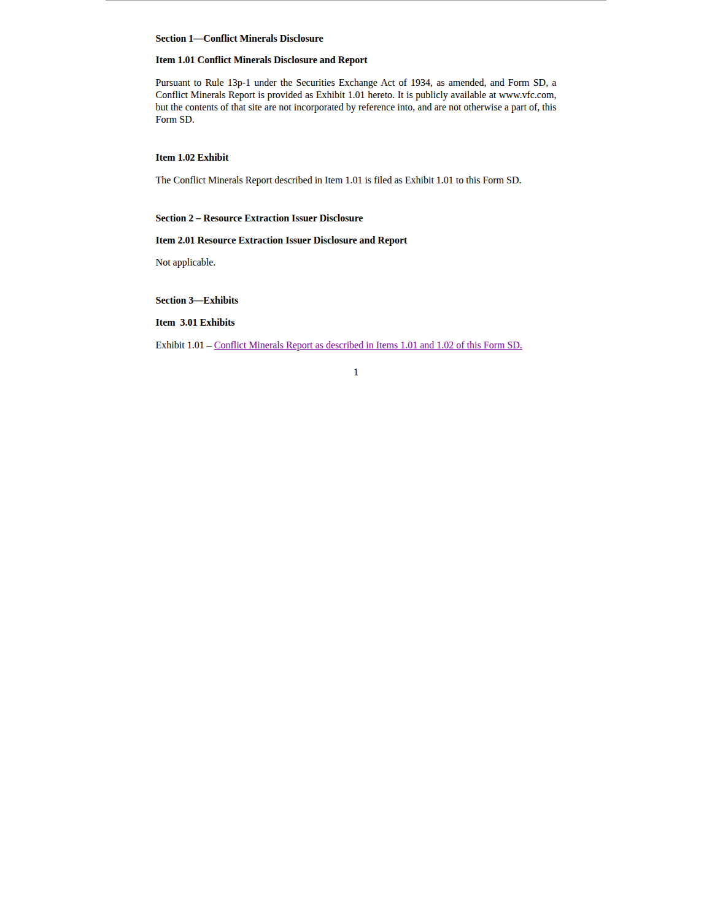Section 1—Conflict Minerals Disclosure
Item 1.01 Conflict Minerals Disclosure and Report
Pursuant to Rule 13p-1 under the Securities Exchange Act of 1934, as amended, and Form SD, a Conflict Minerals Report is provided as Exhibit 1.01 hereto. It is publicly available at www.vfc.com, but the contents of that site are not incorporated by reference into, and are not otherwise a part of, this Form SD.
Item 1.02 Exhibit
The Conflict Minerals Report described in Item 1.01 is filed as Exhibit 1.01 to this Form SD.
Section 2 – Resource Extraction Issuer Disclosure
Item 2.01 Resource Extraction Issuer Disclosure and Report
Not applicable.
Section 3—Exhibits
Item 3.01 Exhibits
Exhibit 1.01 – Conflict Minerals Report as described in Items 1.01 and 1.02 of this Form SD.
1